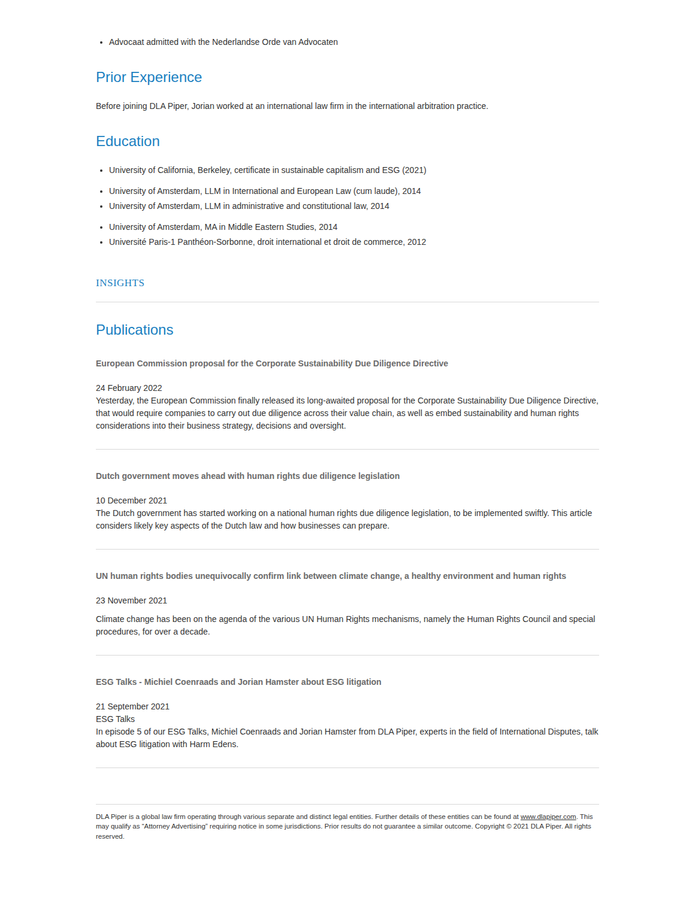Advocaat admitted with the Nederlandse Orde van Advocaten
Prior Experience
Before joining DLA Piper, Jorian worked at an international law firm in the international arbitration practice.
Education
University of California, Berkeley, certificate in sustainable capitalism and ESG (2021)
University of Amsterdam, LLM in International and European Law (cum laude), 2014
University of Amsterdam, LLM in administrative and constitutional law, 2014
University of Amsterdam, MA in Middle Eastern Studies, 2014
Université Paris-1 Panthéon-Sorbonne, droit international et droit de commerce, 2012
INSIGHTS
Publications
European Commission proposal for the Corporate Sustainability Due Diligence Directive
24 February 2022
Yesterday, the European Commission finally released its long-awaited proposal for the Corporate Sustainability Due Diligence Directive, that would require companies to carry out due diligence across their value chain, as well as embed sustainability and human rights considerations into their business strategy, decisions and oversight.
Dutch government moves ahead with human rights due diligence legislation
10 December 2021
The Dutch government has started working on a national human rights due diligence legislation, to be implemented swiftly. This article considers likely key aspects of the Dutch law and how businesses can prepare.
UN human rights bodies unequivocally confirm link between climate change, a healthy environment and human rights
23 November 2021
Climate change has been on the agenda of the various UN Human Rights mechanisms, namely the Human Rights Council and special procedures, for over a decade.
ESG Talks - Michiel Coenraads and Jorian Hamster about ESG litigation
21 September 2021
ESG Talks
In episode 5 of our ESG Talks, Michiel Coenraads and Jorian Hamster from DLA Piper, experts in the field of International Disputes, talk about ESG litigation with Harm Edens.
DLA Piper is a global law firm operating through various separate and distinct legal entities. Further details of these entities can be found at www.dlapiper.com. This may qualify as “Attorney Advertising” requiring notice in some jurisdictions. Prior results do not guarantee a similar outcome. Copyright © 2021 DLA Piper. All rights reserved.